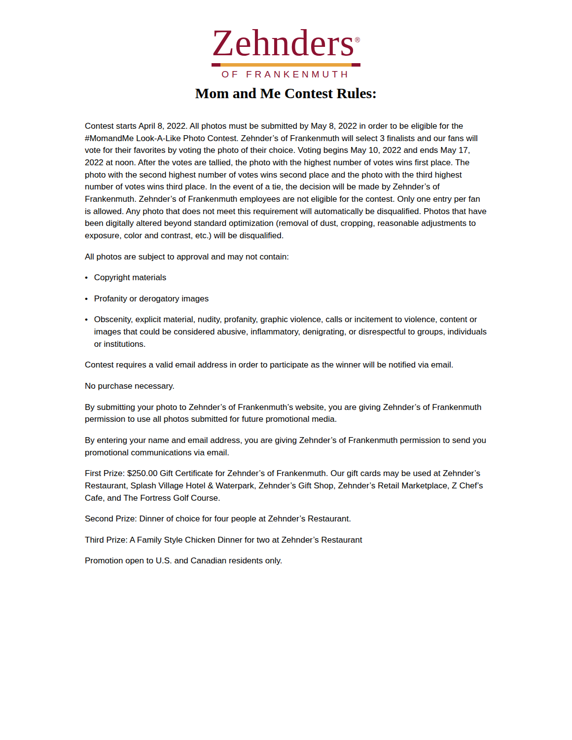Zehnders®
OF FRANKENMUTH
Mom and Me Contest Rules:
Contest starts April 8, 2022. All photos must be submitted by May 8, 2022 in order to be eligible for the #MomandMe Look-A-Like Photo Contest. Zehnder’s of Frankenmuth will select 3 finalists and our fans will vote for their favorites by voting the photo of their choice. Voting begins May 10, 2022 and ends May 17, 2022 at noon. After the votes are tallied, the photo with the highest number of votes wins first place. The photo with the second highest number of votes wins second place and the photo with the third highest number of votes wins third place. In the event of a tie, the decision will be made by Zehnder’s of Frankenmuth. Zehnder’s of Frankenmuth employees are not eligible for the contest. Only one entry per fan is allowed. Any photo that does not meet this requirement will automatically be disqualified. Photos that have been digitally altered beyond standard optimization (removal of dust, cropping, reasonable adjustments to exposure, color and contrast, etc.) will be disqualified.
All photos are subject to approval and may not contain:
Copyright materials
Profanity or derogatory images
Obscenity, explicit material, nudity, profanity, graphic violence, calls or incitement to violence, content or images that could be considered abusive, inflammatory, denigrating, or disrespectful to groups, individuals or institutions.
Contest requires a valid email address in order to participate as the winner will be notified via email.
No purchase necessary.
By submitting your photo to Zehnder’s of Frankenmuth’s website, you are giving Zehnder’s of Frankenmuth permission to use all photos submitted for future promotional media.
By entering your name and email address, you are giving Zehnder’s of Frankenmuth permission to send you promotional communications via email.
First Prize: $250.00 Gift Certificate for Zehnder’s of Frankenmuth. Our gift cards may be used at Zehnder’s Restaurant, Splash Village Hotel & Waterpark, Zehnder’s Gift Shop, Zehnder’s Retail Marketplace, Z Chef’s Cafe, and The Fortress Golf Course.
Second Prize: Dinner of choice for four people at Zehnder’s Restaurant.
Third Prize: A Family Style Chicken Dinner for two at Zehnder’s Restaurant
Promotion open to U.S. and Canadian residents only.